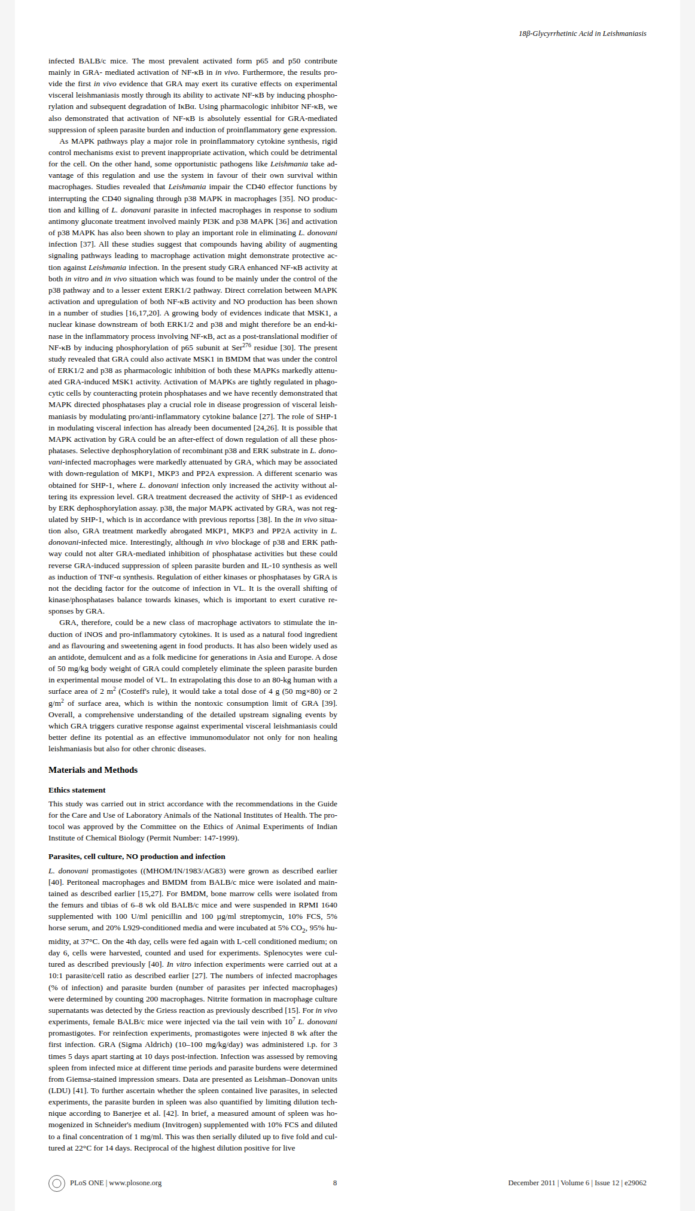18β-Glycyrrhetinic Acid in Leishmaniasis
infected BALB/c mice. The most prevalent activated form p65 and p50 contribute mainly in GRA- mediated activation of NF-κB in in vivo. Furthermore, the results provide the first in vivo evidence that GRA may exert its curative effects on experimental visceral leishmaniasis mostly through its ability to activate NF-κB by inducing phosphorylation and subsequent degradation of IκBα. Using pharmacologic inhibitor NF-κB, we also demonstrated that activation of NF-κB is absolutely essential for GRA-mediated suppression of spleen parasite burden and induction of proinflammatory gene expression.
As MAPK pathways play a major role in proinflammatory cytokine synthesis, rigid control mechanisms exist to prevent inappropriate activation, which could be detrimental for the cell. On the other hand, some opportunistic pathogens like Leishmania take advantage of this regulation and use the system in favour of their own survival within macrophages. Studies revealed that Leishmania impair the CD40 effector functions by interrupting the CD40 signaling through p38 MAPK in macrophages [35]. NO production and killing of L. donavani parasite in infected macrophages in response to sodium antimony gluconate treatment involved mainly PI3K and p38 MAPK [36] and activation of p38 MAPK has also been shown to play an important role in eliminating L. donovani infection [37]. All these studies suggest that compounds having ability of augmenting signaling pathways leading to macrophage activation might demonstrate protective action against Leishmania infection. In the present study GRA enhanced NF-κB activity at both in vitro and in vivo situation which was found to be mainly under the control of the p38 pathway and to a lesser extent ERK1/2 pathway. Direct correlation between MAPK activation and upregulation of both NF-κB activity and NO production has been shown in a number of studies [16,17,20]. A growing body of evidences indicate that MSK1, a nuclear kinase downstream of both ERK1/2 and p38 and might therefore be an end-kinase in the inflammatory process involving NF-κB, act as a post-translational modifier of NF-κB by inducing phosphorylation of p65 subunit at Ser276 residue [30]. The present study revealed that GRA could also activate MSK1 in BMDM that was under the control of ERK1/2 and p38 as pharmacologic inhibition of both these MAPKs markedly attenuated GRA-induced MSK1 activity. Activation of MAPKs are tightly regulated in phagocytic cells by counteracting protein phosphatases and we have recently demonstrated that MAPK directed phosphatases play a crucial role in disease progression of visceral leishmaniasis by modulating pro/anti-inflammatory cytokine balance [27]. The role of SHP-1 in modulating visceral infection has already been documented [24,26]. It is possible that MAPK activation by GRA could be an after-effect of down regulation of all these phosphatases. Selective dephosphorylation of recombinant p38 and ERK substrate in L. donovani-infected macrophages were markedly attenuated by GRA, which may be associated with down-regulation of MKP1, MKP3 and PP2A expression. A different scenario was obtained for SHP-1, where L. donovani infection only increased the activity without altering its expression level. GRA treatment decreased the activity of SHP-1 as evidenced by ERK dephosphorylation assay. p38, the major MAPK activated by GRA, was not regulated by SHP-1, which is in accordance with previous reportss [38]. In the in vivo situation also, GRA treatment markedly abrogated MKP1, MKP3 and PP2A activity in L. donovani-infected mice. Interestingly, although in vivo blockage of p38 and ERK pathway could not alter GRA-mediated inhibition of phosphatase activities but these could reverse GRA-induced suppression of spleen parasite burden and IL-10 synthesis as well as induction of TNF-α synthesis. Regulation of either kinases or phosphatases by GRA is not the deciding factor for the outcome of infection in VL. It is the overall shifting of kinase/phosphatases balance towards kinases, which is important to exert curative responses by GRA.
GRA, therefore, could be a new class of macrophage activators to stimulate the induction of iNOS and pro-inflammatory cytokines. It is used as a natural food ingredient and as flavouring and sweetening agent in food products. It has also been widely used as an antidote, demulcent and as a folk medicine for generations in Asia and Europe. A dose of 50 mg/kg body weight of GRA could completely eliminate the spleen parasite burden in experimental mouse model of VL. In extrapolating this dose to an 80-kg human with a surface area of 2 m2 (Costeff's rule), it would take a total dose of 4 g (50 mg×80) or 2 g/m2 of surface area, which is within the nontoxic consumption limit of GRA [39]. Overall, a comprehensive understanding of the detailed upstream signaling events by which GRA triggers curative response against experimental visceral leishmaniasis could better define its potential as an effective immunomodulator not only for non healing leishmaniasis but also for other chronic diseases.
Materials and Methods
Ethics statement
This study was carried out in strict accordance with the recommendations in the Guide for the Care and Use of Laboratory Animals of the National Institutes of Health. The protocol was approved by the Committee on the Ethics of Animal Experiments of Indian Institute of Chemical Biology (Permit Number: 147-1999).
Parasites, cell culture, NO production and infection
L. donovani promastigotes ((MHOM/IN/1983/AG83) were grown as described earlier [40]. Peritoneal macrophages and BMDM from BALB/c mice were isolated and maintained as described earlier [15,27]. For BMDM, bone marrow cells were isolated from the femurs and tibias of 6–8 wk old BALB/c mice and were suspended in RPMI 1640 supplemented with 100 U/ml penicillin and 100 µg/ml streptomycin, 10% FCS, 5% horse serum, and 20% L929-conditioned media and were incubated at 5% CO2, 95% humidity, at 37°C. On the 4th day, cells were fed again with L-cell conditioned medium; on day 6, cells were harvested, counted and used for experiments. Splenocytes were cultured as described previously [40]. In vitro infection experiments were carried out at a 10:1 parasite/cell ratio as described earlier [27]. The numbers of infected macrophages (% of infection) and parasite burden (number of parasites per infected macrophages) were determined by counting 200 macrophages. Nitrite formation in macrophage culture supernatants was detected by the Griess reaction as previously described [15]. For in vivo experiments, female BALB/c mice were injected via the tail vein with 107 L. donovani promastigotes. For reinfection experiments, promastigotes were injected 8 wk after the first infection. GRA (Sigma Aldrich) (10–100 mg/kg/day) was administered i.p. for 3 times 5 days apart starting at 10 days post-infection. Infection was assessed by removing spleen from infected mice at different time periods and parasite burdens were determined from Giemsa-stained impression smears. Data are presented as Leishman–Donovan units (LDU) [41]. To further ascertain whether the spleen contained live parasites, in selected experiments, the parasite burden in spleen was also quantified by limiting dilution technique according to Banerjee et al. [42]. In brief, a measured amount of spleen was homogenized in Schneider's medium (Invitrogen) supplemented with 10% FCS and diluted to a final concentration of 1 mg/ml. This was then serially diluted up to five fold and cultured at 22°C for 14 days. Reciprocal of the highest dilution positive for live
PLoS ONE | www.plosone.org
8
December 2011 | Volume 6 | Issue 12 | e29062